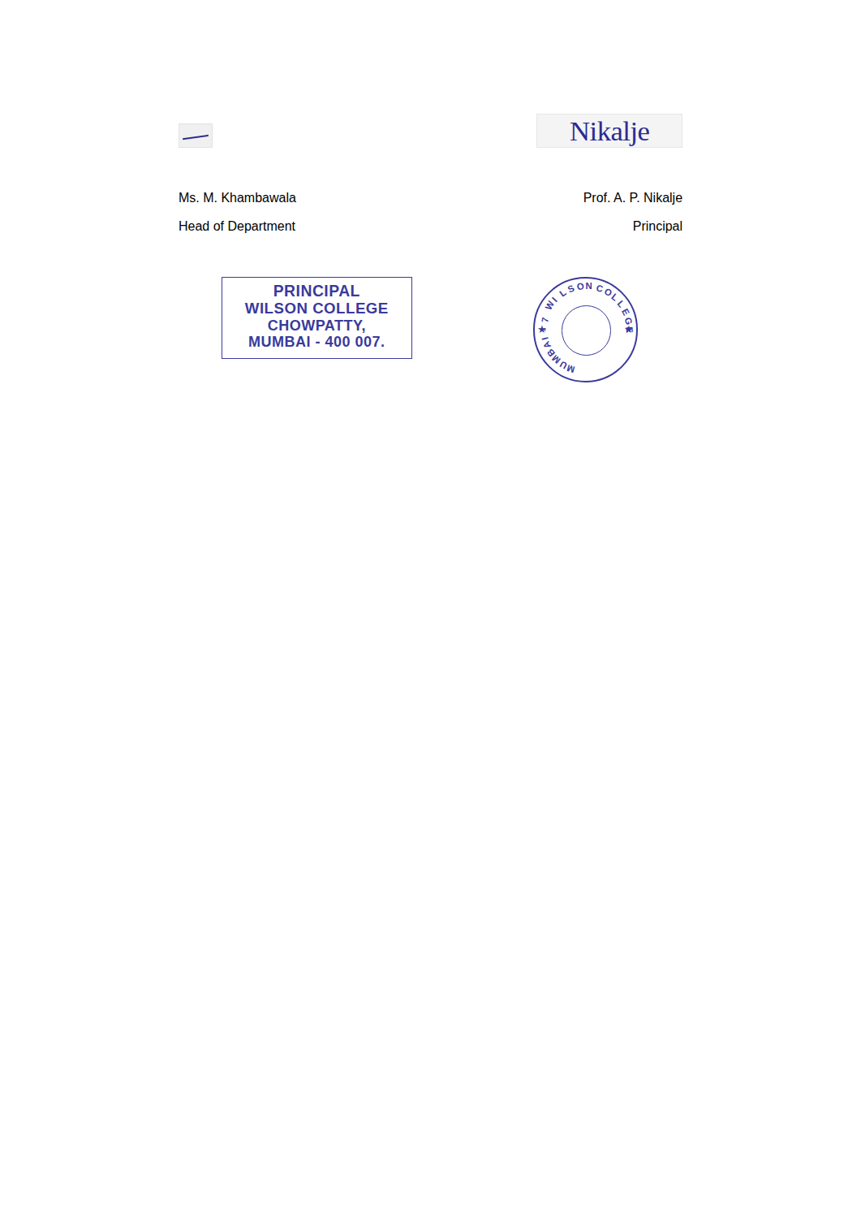Nikalje
Ms. M. Khambawala
Prof. A. P. Nikalje
Head of Department
Principal
Principal
Wilson College
Chowpatty,
Mumbai - 400 007.
W I L S O N C O L L E G E M U M B A I - 7
★
★